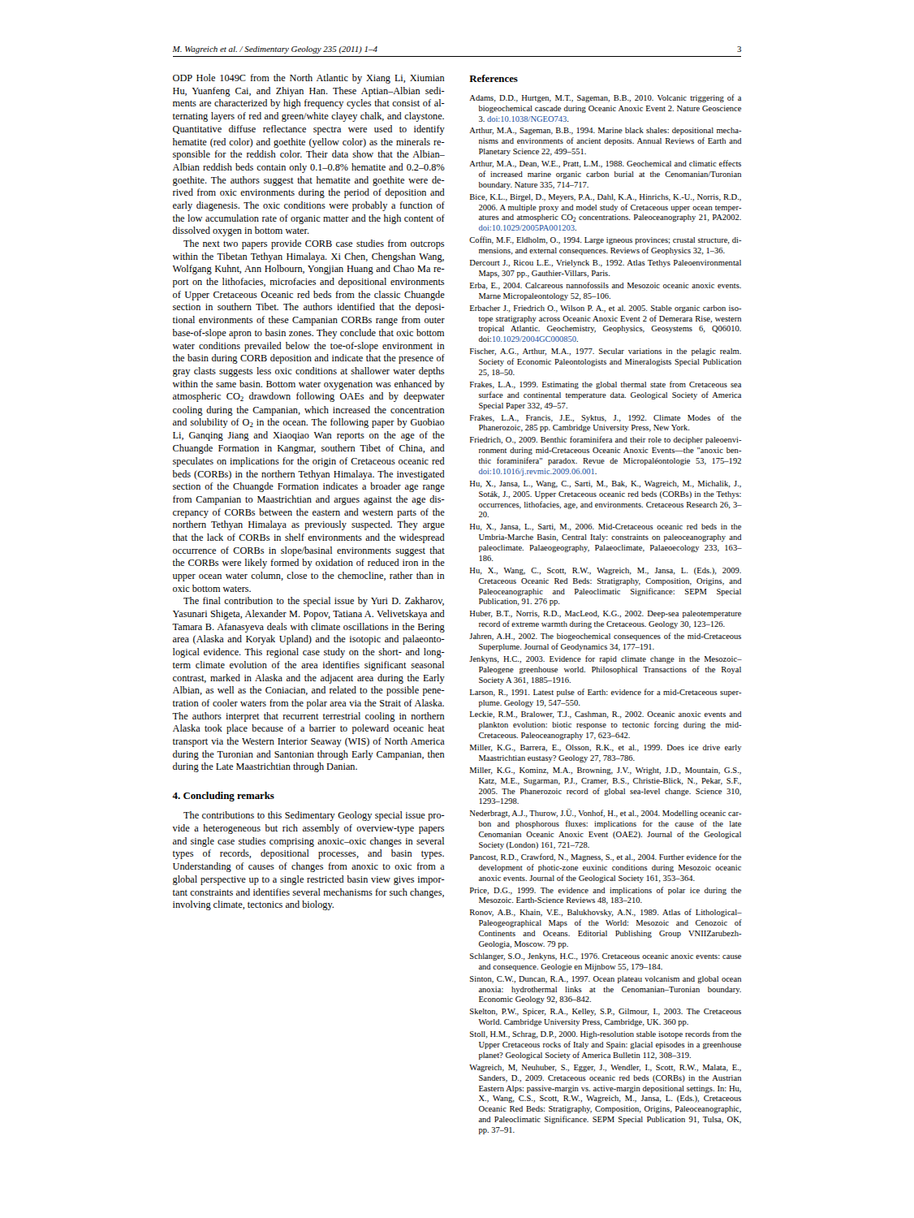M. Wagreich et al. / Sedimentary Geology 235 (2011) 1–4 3
ODP Hole 1049C from the North Atlantic by Xiang Li, Xiumian Hu, Yuanfeng Cai, and Zhiyan Han. These Aptian–Albian sediments are characterized by high frequency cycles that consist of alternating layers of red and green/white clayey chalk, and claystone. Quantitative diffuse reflectance spectra were used to identify hematite (red color) and goethite (yellow color) as the minerals responsible for the reddish color. Their data show that the Albian–Albian reddish beds contain only 0.1–0.8% hematite and 0.2–0.8% goethite. The authors suggest that hematite and goethite were derived from oxic environments during the period of deposition and early diagenesis. The oxic conditions were probably a function of the low accumulation rate of organic matter and the high content of dissolved oxygen in bottom water.
The next two papers provide CORB case studies from outcrops within the Tibetan Tethyan Himalaya. Xi Chen, Chengshan Wang, Wolfgang Kuhnt, Ann Holbourn, Yongjian Huang and Chao Ma report on the lithofacies, microfacies and depositional environments of Upper Cretaceous Oceanic red beds from the classic Chuangde section in southern Tibet. The authors identified that the depositional environments of these Campanian CORBs range from outer base-of-slope apron to basin zones. They conclude that oxic bottom water conditions prevailed below the toe-of-slope environment in the basin during CORB deposition and indicate that the presence of gray clasts suggests less oxic conditions at shallower water depths within the same basin. Bottom water oxygenation was enhanced by atmospheric CO2 drawdown following OAEs and by deepwater cooling during the Campanian, which increased the concentration and solubility of O2 in the ocean. The following paper by Guobiao Li, Ganqing Jiang and Xiaoqiao Wan reports on the age of the Chuangde Formation in Kangmar, southern Tibet of China, and speculates on implications for the origin of Cretaceous oceanic red beds (CORBs) in the northern Tethyan Himalaya. The investigated section of the Chuangde Formation indicates a broader age range from Campanian to Maastrichtian and argues against the age discrepancy of CORBs between the eastern and western parts of the northern Tethyan Himalaya as previously suspected. They argue that the lack of CORBs in shelf environments and the widespread occurrence of CORBs in slope/basinal environments suggest that the CORBs were likely formed by oxidation of reduced iron in the upper ocean water column, close to the chemocline, rather than in oxic bottom waters.
The final contribution to the special issue by Yuri D. Zakharov, Yasunari Shigeta, Alexander M. Popov, Tatiana A. Velivetskaya and Tamara B. Afanasyeva deals with climate oscillations in the Bering area (Alaska and Koryak Upland) and the isotopic and palaeontological evidence. This regional case study on the short- and long-term climate evolution of the area identifies significant seasonal contrast, marked in Alaska and the adjacent area during the Early Albian, as well as the Coniacian, and related to the possible penetration of cooler waters from the polar area via the Strait of Alaska. The authors interpret that recurrent terrestrial cooling in northern Alaska took place because of a barrier to poleward oceanic heat transport via the Western Interior Seaway (WIS) of North America during the Turonian and Santonian through Early Campanian, then during the Late Maastrichtian through Danian.
4. Concluding remarks
The contributions to this Sedimentary Geology special issue provide a heterogeneous but rich assembly of overview-type papers and single case studies comprising anoxic–oxic changes in several types of records, depositional processes, and basin types. Understanding of causes of changes from anoxic to oxic from a global perspective up to a single restricted basin view gives important constraints and identifies several mechanisms for such changes, involving climate, tectonics and biology.
References
Adams, D.D., Hurtgen, M.T., Sageman, B.B., 2010. Volcanic triggering of a biogeochemical cascade during Oceanic Anoxic Event 2. Nature Geoscience 3. doi:10.1038/NGEO743.
Arthur, M.A., Sageman, B.B., 1994. Marine black shales: depositional mechanisms and environments of ancient deposits. Annual Reviews of Earth and Planetary Science 22, 499–551.
Arthur, M.A., Dean, W.E., Pratt, L.M., 1988. Geochemical and climatic effects of increased marine organic carbon burial at the Cenomanian/Turonian boundary. Nature 335, 714–717.
Bice, K.L., Birgel, D., Meyers, P.A., Dahl, K.A., Hinrichs, K.-U., Norris, R.D., 2006. A multiple proxy and model study of Cretaceous upper ocean temperatures and atmospheric CO2 concentrations. Paleoceanography 21, PA2002. doi:10.1029/2005PA001203.
Coffin, M.F., Eldholm, O., 1994. Large igneous provinces; crustal structure, dimensions, and external consequences. Reviews of Geophysics 32, 1–36.
Dercourt J., Ricou L.E., Vrielynck B., 1992. Atlas Tethys Paleoenvironmental Maps, 307 pp., Gauthier-Villars, Paris.
Erba, E., 2004. Calcareous nannofossils and Mesozoic oceanic anoxic events. Marne Micropaleontology 52, 85–106.
Erbacher J., Friedrich O., Wilson P. A., et al. 2005. Stable organic carbon isotope stratigraphy across Oceanic Anoxic Event 2 of Demerara Rise, western tropical Atlantic. Geochemistry, Geophysics, Geosystems 6, Q06010. doi:10.1029/2004GC000850.
Fischer, A.G., Arthur, M.A., 1977. Secular variations in the pelagic realm. Society of Economic Paleontologists and Mineralogists Special Publication 25, 18–50.
Frakes, L.A., 1999. Estimating the global thermal state from Cretaceous sea surface and continental temperature data. Geological Society of America Special Paper 332, 49–57.
Frakes, L.A., Francis, J.E., Syktus, J., 1992. Climate Modes of the Phanerozoic, 285 pp. Cambridge University Press, New York.
Friedrich, O., 2009. Benthic foraminifera and their role to decipher paleoenvironment during mid-Cretaceous Oceanic Anoxic Events—the "anoxic benthic foraminifera" paradox. Revue de Micropaléontologie 53, 175–192 doi:10.1016/j.revmic.2009.06.001.
Hu, X., Jansa, L., Wang, C., Sarti, M., Bak, K., Wagreich, M., Michalik, J., Soták, J., 2005. Upper Cretaceous oceanic red beds (CORBs) in the Tethys: occurrences, lithofacies, age, and environments. Cretaceous Research 26, 3–20.
Hu, X., Jansa, L., Sarti, M., 2006. Mid-Cretaceous oceanic red beds in the Umbria-Marche Basin, Central Italy: constraints on paleoceanography and paleoclimate. Palaeogeography, Palaeoclimate, Palaeoecology 233, 163–186.
Hu, X., Wang, C., Scott, R.W., Wagreich, M., Jansa, L. (Eds.), 2009. Cretaceous Oceanic Red Beds: Stratigraphy, Composition, Origins, and Paleoceanographic and Paleoclimatic Significance: SEPM Special Publication, 91. 276 pp.
Huber, B.T., Norris, R.D., MacLeod, K.G., 2002. Deep-sea paleotemperature record of extreme warmth during the Cretaceous. Geology 30, 123–126.
Jahren, A.H., 2002. The biogeochemical consequences of the mid-Cretaceous Superplume. Journal of Geodynamics 34, 177–191.
Jenkyns, H.C., 2003. Evidence for rapid climate change in the Mesozoic–Paleogene greenhouse world. Philosophical Transactions of the Royal Society A 361, 1885–1916.
Larson, R., 1991. Latest pulse of Earth: evidence for a mid-Cretaceous superplume. Geology 19, 547–550.
Leckie, R.M., Bralower, T.J., Cashman, R., 2002. Oceanic anoxic events and plankton evolution: biotic response to tectonic forcing during the mid-Cretaceous. Paleoceanography 17, 623–642.
Miller, K.G., Barrera, E., Olsson, R.K., et al., 1999. Does ice drive early Maastrichtian eustasy? Geology 27, 783–786.
Miller, K.G., Kominz, M.A., Browning, J.V., Wright, J.D., Mountain, G.S., Katz, M.E., Sugarman, P.J., Cramer, B.S., Christie-Blick, N., Pekar, S.F., 2005. The Phanerozoic record of global sea-level change. Science 310, 1293–1298.
Nederbragt, A.J., Thurow, J.Ü., Vonhof, H., et al., 2004. Modelling oceanic carbon and phosphorous fluxes: implications for the cause of the late Cenomanian Oceanic Anoxic Event (OAE2). Journal of the Geological Society (London) 161, 721–728.
Pancost, R.D., Crawford, N., Magness, S., et al., 2004. Further evidence for the development of photic-zone euxinic conditions during Mesozoic oceanic anoxic events. Journal of the Geological Society 161, 353–364.
Price, D.G., 1999. The evidence and implications of polar ice during the Mesozoic. Earth-Science Reviews 48, 183–210.
Ronov, A.B., Khain, V.E., Balukhovsky, A.N., 1989. Atlas of Lithological–Paleogeographical Maps of the World: Mesozoic and Cenozoic of Continents and Oceans. Editorial Publishing Group VNIIZarubezh-Geologia, Moscow. 79 pp.
Schlanger, S.O., Jenkyns, H.C., 1976. Cretaceous oceanic anoxic events: cause and consequence. Geologie en Mijnbow 55, 179–184.
Sinton, C.W., Duncan, R.A., 1997. Ocean plateau volcanism and global ocean anoxia: hydrothermal links at the Cenomanian–Turonian boundary. Economic Geology 92, 836–842.
Skelton, P.W., Spicer, R.A., Kelley, S.P., Gilmour, I., 2003. The Cretaceous World. Cambridge University Press, Cambridge, UK. 360 pp.
Stoll, H.M., Schrag, D.P., 2000. High-resolution stable isotope records from the Upper Cretaceous rocks of Italy and Spain: glacial episodes in a greenhouse planet? Geological Society of America Bulletin 112, 308–319.
Wagreich, M, Neuhuber, S., Egger, J., Wendler, I., Scott, R.W., Malata, E., Sanders, D., 2009. Cretaceous oceanic red beds (CORBs) in the Austrian Eastern Alps: passive-margin vs. active-margin depositional settings. In: Hu, X., Wang, C.S., Scott, R.W., Wagreich, M., Jansa, L. (Eds.), Cretaceous Oceanic Red Beds: Stratigraphy, Composition, Origins, Paleoceanographic, and Paleoclimatic Significance. SEPM Special Publication 91, Tulsa, OK, pp. 37–91.